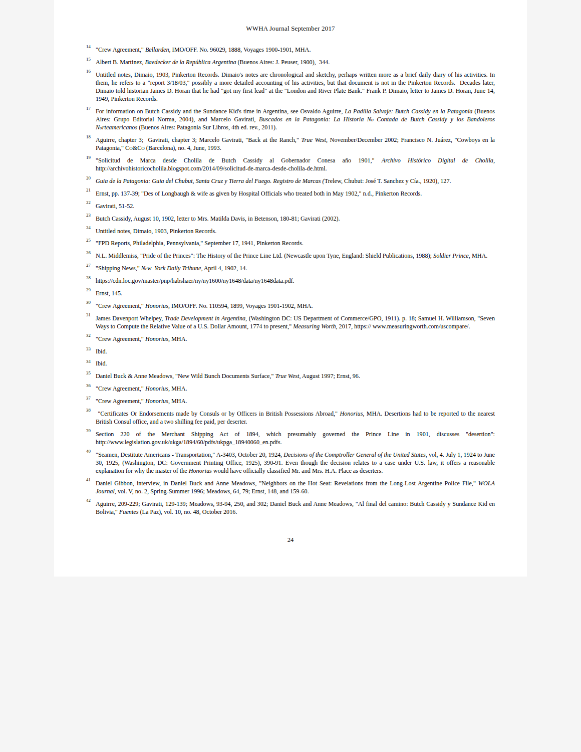WWHA Journal September 2017
"Crew Agreement," Bellarden, IMO/OFF. No. 96029, 1888, Voyages 1900-1901, MHA.
Albert B. Martinez, Baedecker de la República Argentina (Buenos Aires: J. Peuser, 1900), 344.
Untitled notes, Dimaio, 1903, Pinkerton Records. Dimaio's notes are chronological and sketchy, perhaps written more as a brief daily diary of his activities. In them, he refers to a "report 3/18/03," possibly a more detailed accounting of his activities, but that document is not in the Pinkerton Records. Decades later, Dimaio told historian James D. Horan that he had "got my first lead" at the "London and River Plate Bank." Frank P. Dimaio, letter to James D. Horan, June 14, 1949, Pinkerton Records.
For information on Butch Cassidy and the Sundance Kid's time in Argentina, see Osvaldo Aguirre, La Padilla Salvaje: Butch Cassidy en la Patagonia (Buenos Aires: Grupo Editorial Norma, 2004), and Marcelo Gavirati, Buscados en la Patagonia: La Historia No Contada de Butch Cassidy y los Bandoleros Norteamericanos (Buenos Aires: Patagonia Sur Libros, 4th ed. rev., 2011).
Aguirre, chapter 3; Gavirati, chapter 3; Marcelo Gavirati, "Back at the Ranch," True West, November/December 2002; Francisco N. Juárez, "Cowboys en la Patagonia," Co&Co (Barcelona), no. 4, June, 1993.
"Solicitud de Marca desde Cholila de Butch Cassidy al Gobernador Conesa año 1901," Archivo Histórico Digital de Cholila, http://archivohistoricocholila.blogspot.com/2014/09/solicitud-de-marca-desde-cholila-de.html.
Guia de la Patagonia: Guia del Chubut, Santa Cruz y Tierra del Fuego. Registro de Marcas (Trelew, Chubut: José T. Sanchez y Cía., 1920), 127.
Ernst, pp. 137-39; "Des of Longbaugh & wife as given by Hospital Officials who treated both in May 1902," n.d., Pinkerton Records.
Gavirati, 51-52.
Butch Cassidy, August 10, 1902, letter to Mrs. Matilda Davis, in Betenson, 180-81; Gavirati (2002).
Untitled notes, Dimaio, 1903, Pinkerton Records.
"FPD Reports, Philadelphia, Pennsylvania," September 17, 1941, Pinkerton Records.
N.L. Middlemiss, "Pride of the Princes": The History of the Prince Line Ltd. (Newcastle upon Tyne, England: Shield Publications, 1988); Soldier Prince, MHA.
"Shipping News," New York Daily Tribune, April 4, 1902, 14.
https://cdn.loc.gov/master/pnp/habshaer/ny/ny1600/ny1648/data/ny1648data.pdf.
Ernst, 145.
"Crew Agreement," Honorius, IMO/OFF. No. 110594, 1899, Voyages 1901-1902, MHA.
James Davenport Whelpey, Trade Development in Argentina, (Washington DC: US Department of Commerce/GPO, 1911). p. 18; Samuel H. Williamson, "Seven Ways to Compute the Relative Value of a U.S. Dollar Amount, 1774 to present," Measuring Worth, 2017, https:// www.measuringworth.com/uscompare/.
"Crew Agreement," Honorius, MHA.
Ibid.
Ibid.
Daniel Buck & Anne Meadows, "New Wild Bunch Documents Surface," True West, August 1997; Ernst, 96.
"Crew Agreement," Honorius, MHA.
"Crew Agreement," Honorius, MHA.
"Certificates Or Endorsements made by Consuls or by Officers in British Possessions Abroad," Honorius, MHA. Desertions had to be reported to the nearest British Consul office, and a two shilling fee paid, per deserter.
Section 220 of the Merchant Shipping Act of 1894, which presumably governed the Prince Line in 1901, discusses "desertion": http://www.legislation.gov.uk/ukga/1894/60/pdfs/ukpga_18940060_en.pdfs.
"Seamen, Destitute Americans - Transportation," A-3403, October 20, 1924, Decisions of the Comptroller General of the United States, vol, 4. July 1, 1924 to June 30, 1925, (Washington, DC: Government Printing Office, 1925), 390-91. Even though the decision relates to a case under U.S. law, it offers a reasonable explanation for why the master of the Honorius would have officially classified Mr. and Mrs. H.A. Place as deserters.
Daniel Gibbon, interview, in Daniel Buck and Anne Meadows, "Neighbors on the Hot Seat: Revelations from the Long-Lost Argentine Police File," WOLA Journal, vol. V, no. 2, Spring-Summer 1996; Meadows, 64, 79; Ernst, 148, and 159-60.
Aguirre, 209-229; Gavirati, 129-139; Meadows, 93-94, 250, and 302; Daniel Buck and Anne Meadows, "Al final del camino: Butch Cassidy y Sundance Kid en Bolivia," Fuentes (La Paz), vol. 10, no. 48, October 2016.
24